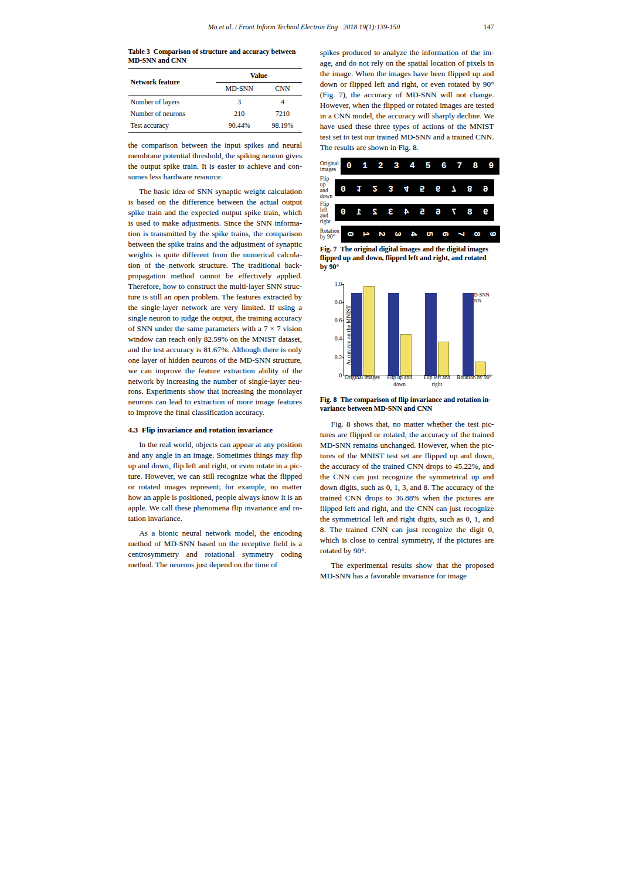Ma et al. / Front Inform Technol Electron Eng 2018 19(1):139-150 147
Table 3 Comparison of structure and accuracy between MD-SNN and CNN
| Network feature | Value |
| --- | --- |
| MD-SNN | CNN |
| Number of layers | 3 | 4 |
| Number of neurons | 210 | 7210 |
| Test accuracy | 90.44% | 98.19% |
the comparison between the input spikes and neural membrane potential threshold, the spiking neuron gives the output spike train. It is easier to achieve and consumes less hardware resource.
The basic idea of SNN synaptic weight calculation is based on the difference between the actual output spike train and the expected output spike train, which is used to make adjustments. Since the SNN information is transmitted by the spike trains, the comparison between the spike trains and the adjustment of synaptic weights is quite different from the numerical calculation of the network structure. The traditional back-propagation method cannot be effectively applied. Therefore, how to construct the multi-layer SNN structure is still an open problem. The features extracted by the single-layer network are very limited. If using a single neuron to judge the output, the training accuracy of SNN under the same parameters with a 7 × 7 vision window can reach only 82.59% on the MNIST dataset, and the test accuracy is 81.67%. Although there is only one layer of hidden neurons of the MD-SNN structure, we can improve the feature extraction ability of the network by increasing the number of single-layer neurons. Experiments show that increasing the monolayer neurons can lead to extraction of more image features to improve the final classification accuracy.
4.3 Flip invariance and rotation invariance
In the real world, objects can appear at any position and any angle in an image. Sometimes things may flip up and down, flip left and right, or even rotate in a picture. However, we can still recognize what the flipped or rotated images represent; for example, no matter how an apple is positioned, people always know it is an apple. We call these phenomena flip invariance and rotation invariance.
As a bionic neural network model, the encoding method of MD-SNN based on the receptive field is a centrosymmetry and rotational symmetry coding method. The neurons just depend on the time of
spikes produced to analyze the information of the image, and do not rely on the spatial location of pixels in the image. When the images have been flipped up and down or flipped left and right, or even rotated by 90° (Fig. 7), the accuracy of MD-SNN will not change. However, when the flipped or rotated images are tested in a CNN model, the accuracy will sharply decline. We have used these three types of actions of the MNIST test set to test our trained MD-SNN and a trained CNN. The results are shown in Fig. 8.
Original
images
0
1
2
3
4
5
6
7
8
9
Flip up
and down
0
1
2
3
4
5
6
7
8
9
Flip left
and right
0
1
2
3
4
5
6
7
8
9
Rotation
by 90°
0
1
2
3
4
5
6
7
8
9
Fig. 7 The original digital images and the digital images flipped up and down, flipped left and right, and rotated by 90°
Accurarcy on the MNIST
1.0
0.8
0.6
0.4
0.2
0
MD-SNN
CNN
Original images Flip up and down Flip left and right Rotation by 90°
Fig. 8 The comparison of flip invariance and rotation invariance between MD-SNN and CNN
Fig. 8 shows that, no matter whether the test pictures are flipped or rotated, the accuracy of the trained MD-SNN remains unchanged. However, when the pictures of the MNIST test set are flipped up and down, the accuracy of the trained CNN drops to 45.22%, and the CNN can just recognize the symmetrical up and down digits, such as 0, 1, 3, and 8. The accuracy of the trained CNN drops to 36.88% when the pictures are flipped left and right, and the CNN can just recognize the symmetrical left and right digits, such as 0, 1, and 8. The trained CNN can just recognize the digit 0, which is close to central symmetry, if the pictures are rotated by 90°.
The experimental results show that the proposed MD-SNN has a favorable invariance for image